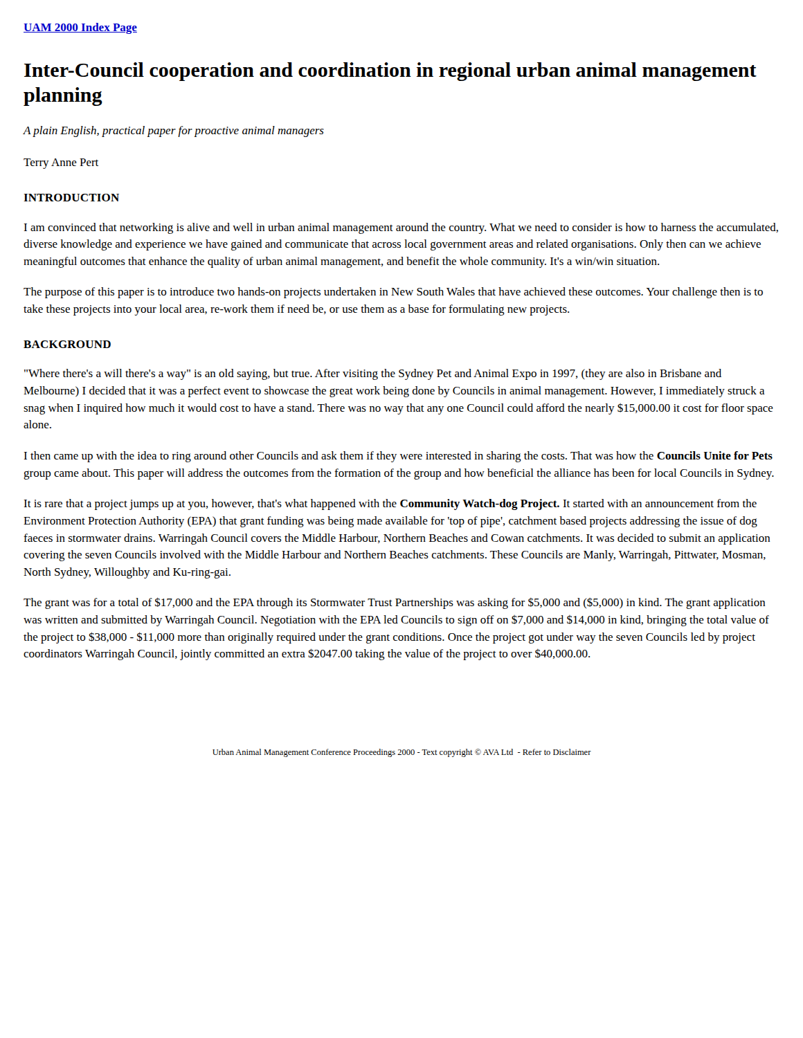UAM 2000 Index Page
Inter-Council cooperation and coordination in regional urban animal management planning
A plain English, practical paper for proactive animal managers
Terry Anne Pert
INTRODUCTION
I am convinced that networking is alive and well in urban animal management around the country. What we need to consider is how to harness the accumulated, diverse knowledge and experience we have gained and communicate that across local government areas and related organisations. Only then can we achieve meaningful outcomes that enhance the quality of urban animal management, and benefit the whole community. It's a win/win situation.
The purpose of this paper is to introduce two hands-on projects undertaken in New South Wales that have achieved these outcomes. Your challenge then is to take these projects into your local area, re-work them if need be, or use them as a base for formulating new projects.
BACKGROUND
"Where there's a will there's a way" is an old saying, but true. After visiting the Sydney Pet and Animal Expo in 1997, (they are also in Brisbane and Melbourne) I decided that it was a perfect event to showcase the great work being done by Councils in animal management. However, I immediately struck a snag when I inquired how much it would cost to have a stand. There was no way that any one Council could afford the nearly $15,000.00 it cost for floor space alone.
I then came up with the idea to ring around other Councils and ask them if they were interested in sharing the costs. That was how the Councils Unite for Pets group came about. This paper will address the outcomes from the formation of the group and how beneficial the alliance has been for local Councils in Sydney.
It is rare that a project jumps up at you, however, that's what happened with the Community Watch-dog Project. It started with an announcement from the Environment Protection Authority (EPA) that grant funding was being made available for 'top of pipe', catchment based projects addressing the issue of dog faeces in stormwater drains. Warringah Council covers the Middle Harbour, Northern Beaches and Cowan catchments. It was decided to submit an application covering the seven Councils involved with the Middle Harbour and Northern Beaches catchments. These Councils are Manly, Warringah, Pittwater, Mosman, North Sydney, Willoughby and Ku-ring-gai.
The grant was for a total of $17,000 and the EPA through its Stormwater Trust Partnerships was asking for $5,000 and ($5,000) in kind. The grant application was written and submitted by Warringah Council. Negotiation with the EPA led Councils to sign off on $7,000 and $14,000 in kind, bringing the total value of the project to $38,000 - $11,000 more than originally required under the grant conditions. Once the project got under way the seven Councils led by project coordinators Warringah Council, jointly committed an extra $2047.00 taking the value of the project to over $40,000.00.
Urban Animal Management Conference Proceedings 2000 - Text copyright © AVA Ltd - Refer to Disclaimer